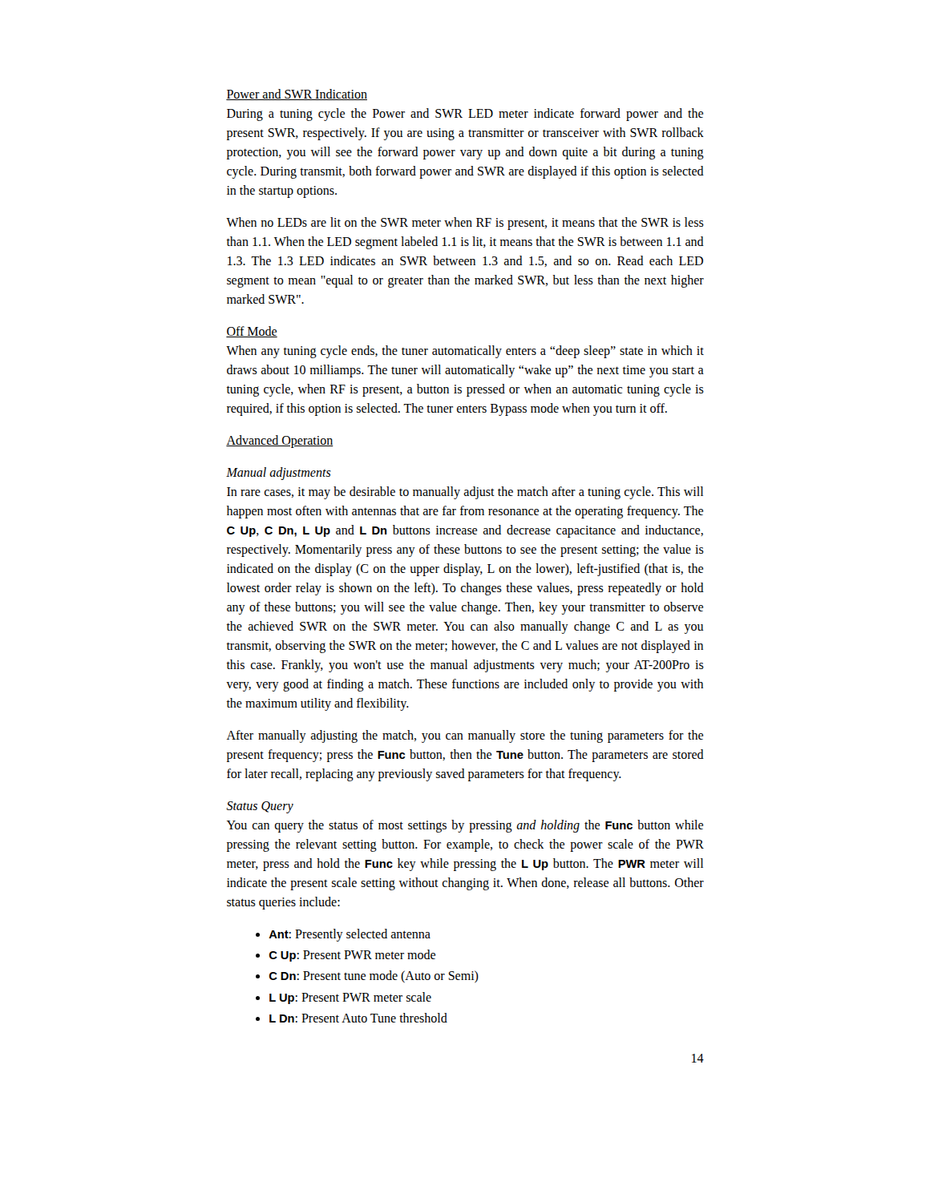Power and SWR Indication
During a tuning cycle the Power and SWR LED meter indicate forward power and the present SWR, respectively. If you are using a transmitter or transceiver with SWR rollback protection, you will see the forward power vary up and down quite a bit during a tuning cycle. During transmit, both forward power and SWR are displayed if this option is selected in the startup options.
When no LEDs are lit on the SWR meter when RF is present, it means that the SWR is less than 1.1. When the LED segment labeled 1.1 is lit, it means that the SWR is between 1.1 and 1.3. The 1.3 LED indicates an SWR between 1.3 and 1.5, and so on. Read each LED segment to mean "equal to or greater than the marked SWR, but less than the next higher marked SWR".
Off Mode
When any tuning cycle ends, the tuner automatically enters a “deep sleep” state in which it draws about 10 milliamps. The tuner will automatically “wake up” the next time you start a tuning cycle, when RF is present, a button is pressed or when an automatic tuning cycle is required, if this option is selected. The tuner enters Bypass mode when you turn it off.
Advanced Operation
Manual adjustments
In rare cases, it may be desirable to manually adjust the match after a tuning cycle. This will happen most often with antennas that are far from resonance at the operating frequency. The C Up, C Dn, L Up and L Dn buttons increase and decrease capacitance and inductance, respectively. Momentarily press any of these buttons to see the present setting; the value is indicated on the display (C on the upper display, L on the lower), left-justified (that is, the lowest order relay is shown on the left). To changes these values, press repeatedly or hold any of these buttons; you will see the value change. Then, key your transmitter to observe the achieved SWR on the SWR meter. You can also manually change C and L as you transmit, observing the SWR on the meter; however, the C and L values are not displayed in this case. Frankly, you won't use the manual adjustments very much; your AT-200Pro is very, very good at finding a match. These functions are included only to provide you with the maximum utility and flexibility.
After manually adjusting the match, you can manually store the tuning parameters for the present frequency; press the Func button, then the Tune button. The parameters are stored for later recall, replacing any previously saved parameters for that frequency.
Status Query
You can query the status of most settings by pressing and holding the Func button while pressing the relevant setting button. For example, to check the power scale of the PWR meter, press and hold the Func key while pressing the L Up button. The PWR meter will indicate the present scale setting without changing it. When done, release all buttons. Other status queries include:
Ant: Presently selected antenna
C Up: Present PWR meter mode
C Dn: Present tune mode (Auto or Semi)
L Up: Present PWR meter scale
L Dn: Present Auto Tune threshold
14